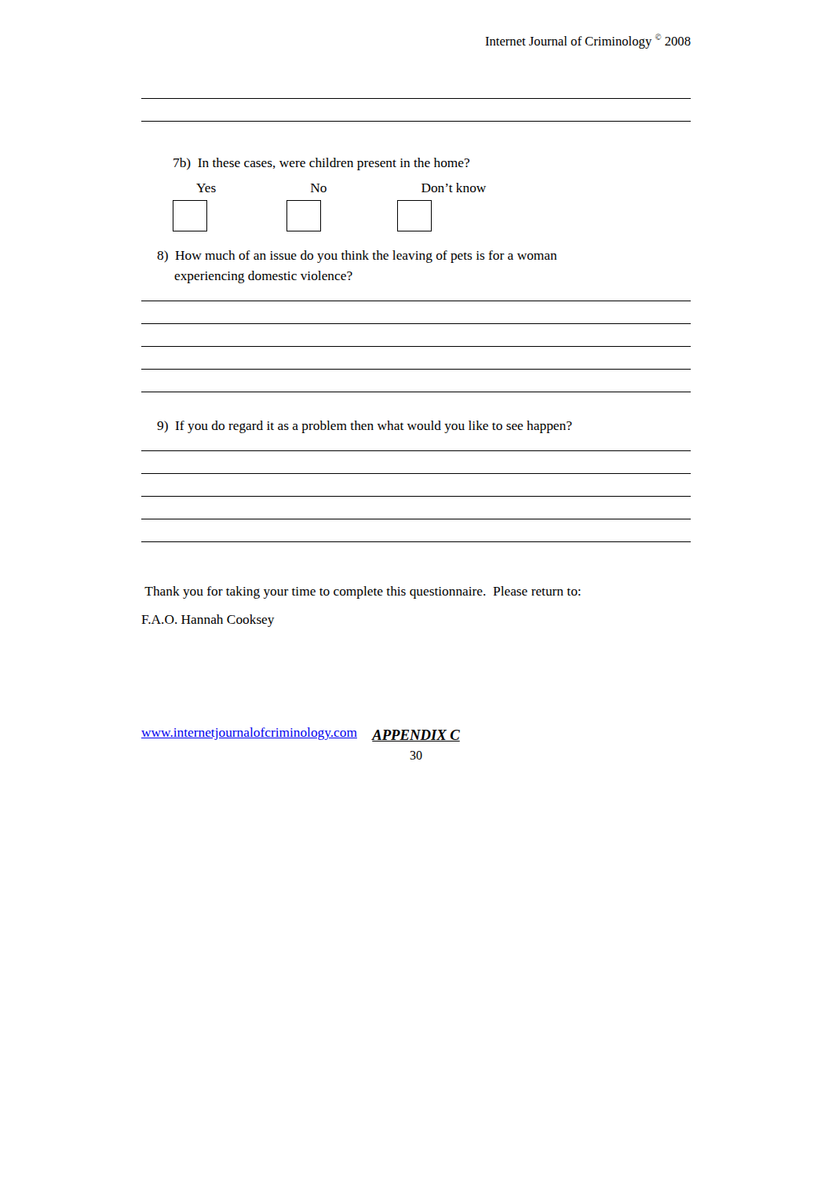Internet Journal of Criminology © 2008
7b) In these cases, were children present in the home?
Yes
No
Don’t know
8) How much of an issue do you think the leaving of pets is for a woman experiencing domestic violence?
9) If you do regard it as a problem then what would you like to see happen?
Thank you for taking your time to complete this questionnaire. Please return to:
F.A.O. Hannah Cooksey
APPENDIX C
www.internetjournalofcriminology.com
30